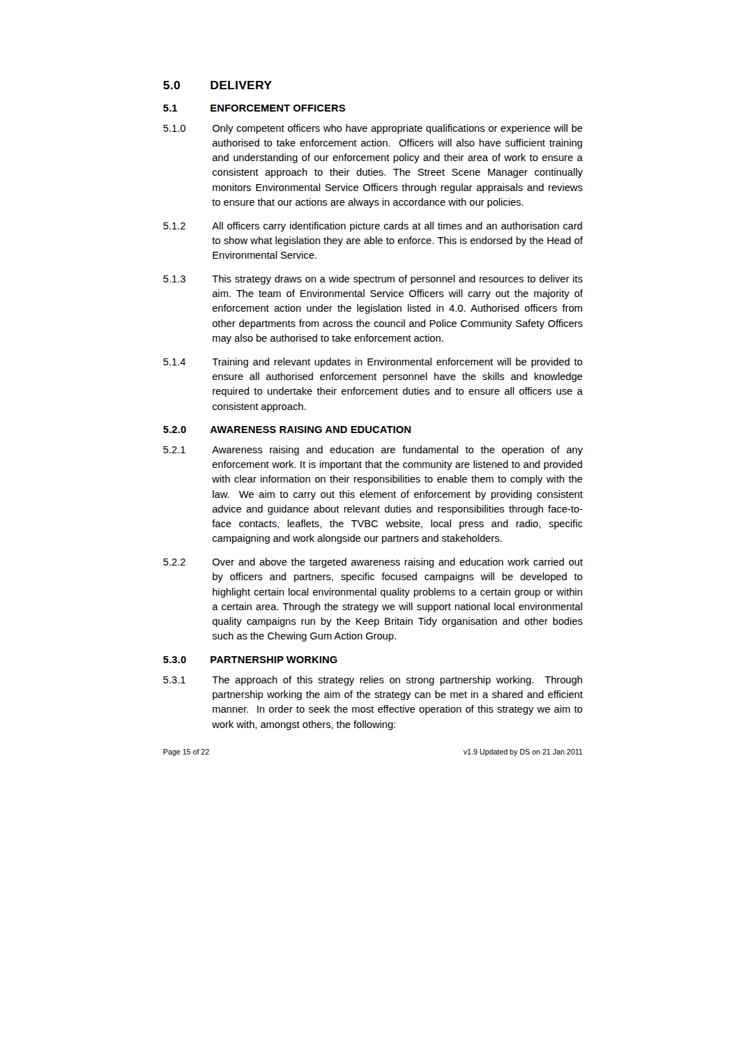5.0
DELIVERY
5.1
ENFORCEMENT OFFICERS
5.1.0
Only competent officers who have appropriate qualifications or experience will be authorised to take enforcement action. Officers will also have sufficient training and understanding of our enforcement policy and their area of work to ensure a consistent approach to their duties. The Street Scene Manager continually monitors Environmental Service Officers through regular appraisals and reviews to ensure that our actions are always in accordance with our policies.
5.1.2
All officers carry identification picture cards at all times and an authorisation card to show what legislation they are able to enforce. This is endorsed by the Head of Environmental Service.
5.1.3
This strategy draws on a wide spectrum of personnel and resources to deliver its aim. The team of Environmental Service Officers will carry out the majority of enforcement action under the legislation listed in 4.0. Authorised officers from other departments from across the council and Police Community Safety Officers may also be authorised to take enforcement action.
5.1.4
Training and relevant updates in Environmental enforcement will be provided to ensure all authorised enforcement personnel have the skills and knowledge required to undertake their enforcement duties and to ensure all officers use a consistent approach.
5.2.0
AWARENESS RAISING AND EDUCATION
5.2.1
Awareness raising and education are fundamental to the operation of any enforcement work. It is important that the community are listened to and provided with clear information on their responsibilities to enable them to comply with the law. We aim to carry out this element of enforcement by providing consistent advice and guidance about relevant duties and responsibilities through face-to-face contacts, leaflets, the TVBC website, local press and radio, specific campaigning and work alongside our partners and stakeholders.
5.2.2
Over and above the targeted awareness raising and education work carried out by officers and partners, specific focused campaigns will be developed to highlight certain local environmental quality problems to a certain group or within a certain area. Through the strategy we will support national local environmental quality campaigns run by the Keep Britain Tidy organisation and other bodies such as the Chewing Gum Action Group.
5.3.0
PARTNERSHIP WORKING
5.3.1
The approach of this strategy relies on strong partnership working. Through partnership working the aim of the strategy can be met in a shared and efficient manner. In order to seek the most effective operation of this strategy we aim to work with, amongst others, the following:
Page 15 of 22
v1.9 Updated by DS on 21 Jan 2011